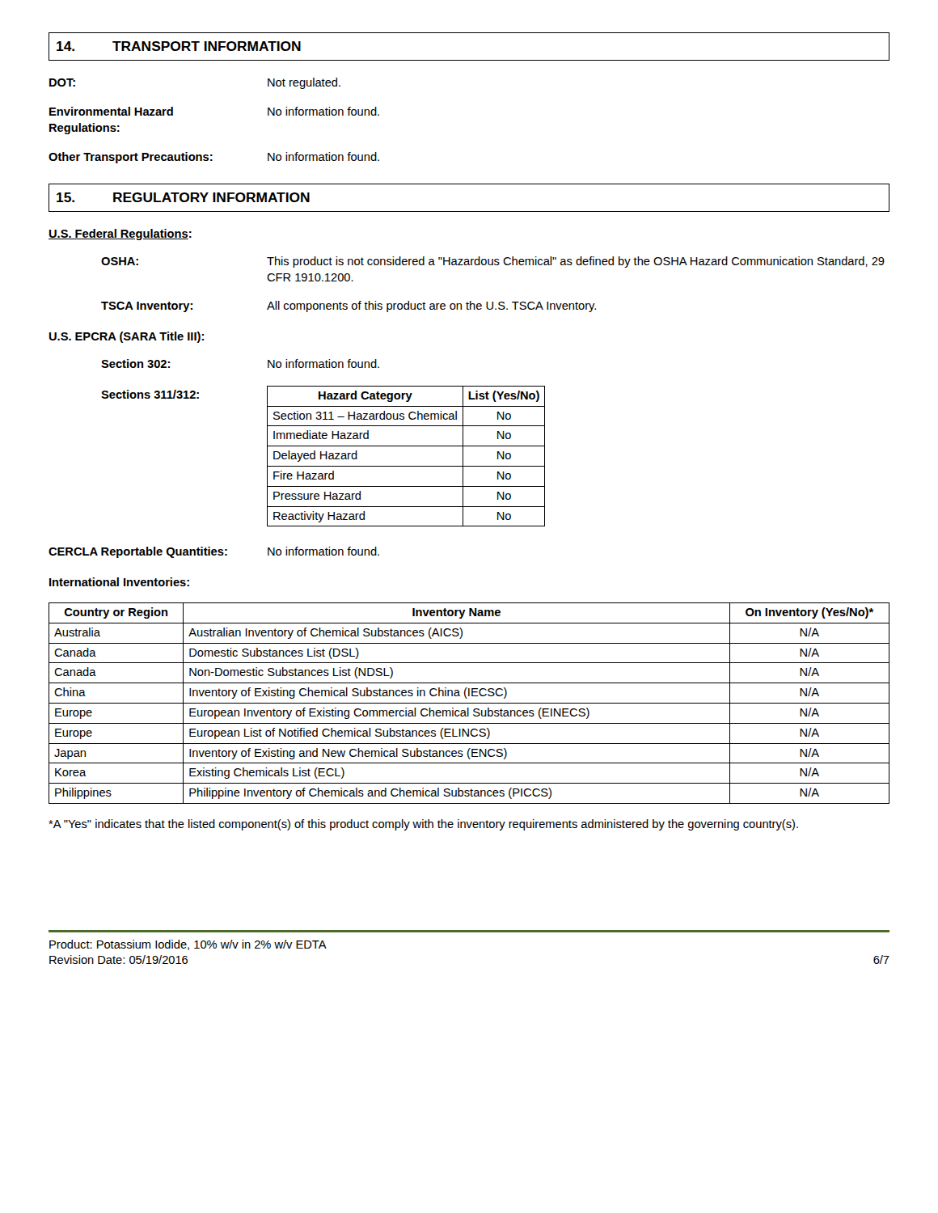14. TRANSPORT INFORMATION
DOT:
Not regulated.
Environmental Hazard
Regulations:
No information found.
Other Transport Precautions:
No information found.
15. REGULATORY INFORMATION
U.S. Federal Regulations:
OSHA:
This product is not considered a "Hazardous Chemical" as defined by the OSHA Hazard Communication Standard, 29 CFR 1910.1200.
TSCA Inventory:
All components of this product are on the U.S. TSCA Inventory.
U.S. EPCRA (SARA Title III):
Section 302:
No information found.
Sections 311/312:
| Hazard Category | List (Yes/No) |
| --- | --- |
| Section 311 – Hazardous Chemical | No |
| Immediate Hazard | No |
| Delayed Hazard | No |
| Fire Hazard | No |
| Pressure Hazard | No |
| Reactivity Hazard | No |
CERCLA Reportable Quantities:
No information found.
International Inventories:
| Country or Region | Inventory Name | On Inventory (Yes/No)* |
| --- | --- | --- |
| Australia | Australian Inventory of Chemical Substances (AICS) | N/A |
| Canada | Domestic Substances List (DSL) | N/A |
| Canada | Non-Domestic Substances List (NDSL) | N/A |
| China | Inventory of Existing Chemical Substances in China (IECSC) | N/A |
| Europe | European Inventory of Existing Commercial Chemical Substances (EINECS) | N/A |
| Europe | European List of Notified Chemical Substances (ELINCS) | N/A |
| Japan | Inventory of Existing and New Chemical Substances (ENCS) | N/A |
| Korea | Existing Chemicals List (ECL) | N/A |
| Philippines | Philippine Inventory of Chemicals and Chemical Substances (PICCS) | N/A |
*A "Yes" indicates that the listed component(s) of this product comply with the inventory requirements administered by the governing country(s).
Product: Potassium Iodide, 10% w/v in 2% w/v EDTA
Revision Date: 05/19/20166/7